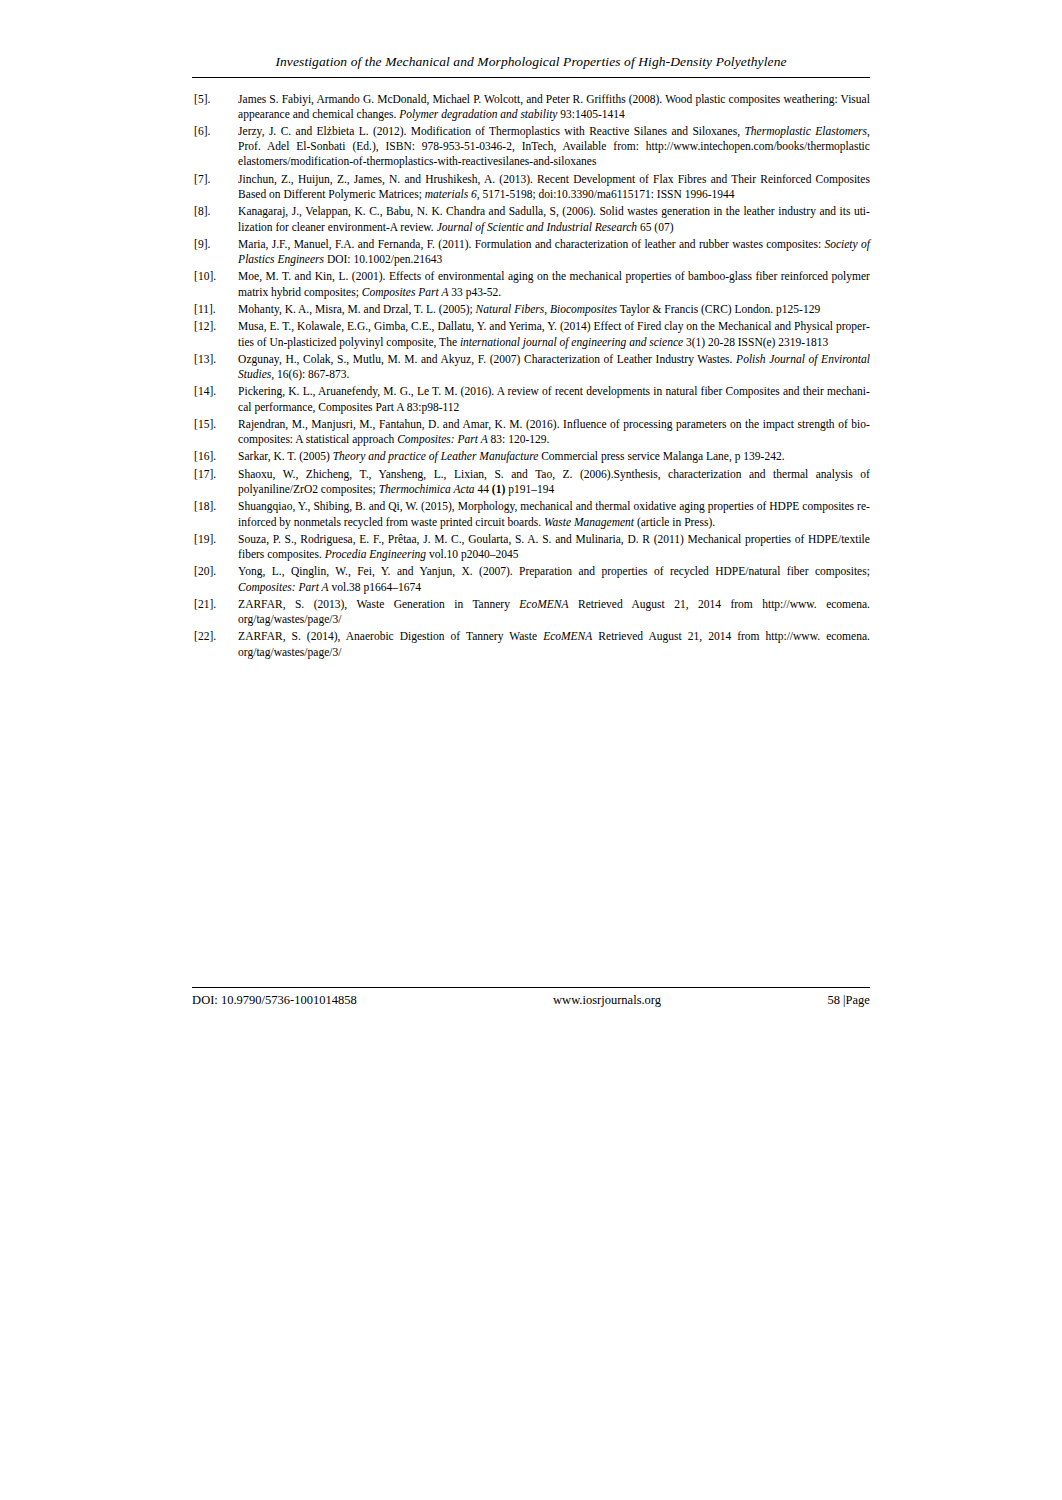Investigation of the Mechanical and Morphological Properties of High-Density Polyethylene
[5]. James S. Fabiyi, Armando G. McDonald, Michael P. Wolcott, and Peter R. Griffiths (2008). Wood plastic composites weathering: Visual appearance and chemical changes. Polymer degradation and stability 93:1405-1414
[6]. Jerzy, J. C. and Elżbieta L. (2012). Modification of Thermoplastics with Reactive Silanes and Siloxanes, Thermoplastic Elastomers, Prof. Adel El-Sonbati (Ed.), ISBN: 978-953-51-0346-2, InTech, Available from: http://www.intechopen.com/books/thermoplastic elastomers/modification-of-thermoplastics-with-reactivesilanes-and-siloxanes
[7]. Jinchun, Z., Huijun, Z., James, N. and Hrushikesh, A. (2013). Recent Development of Flax Fibres and Their Reinforced Composites Based on Different Polymeric Matrices; materials 6, 5171-5198; doi:10.3390/ma6115171: ISSN 1996-1944
[8]. Kanagaraj, J., Velappan, K. C., Babu, N. K. Chandra and Sadulla, S, (2006). Solid wastes generation in the leather industry and its utilization for cleaner environment-A review. Journal of Scientic and Industrial Research 65 (07)
[9]. Maria, J.F., Manuel, F.A. and Fernanda, F. (2011). Formulation and characterization of leather and rubber wastes composites: Society of Plastics Engineers DOI: 10.1002/pen.21643
[10]. Moe, M. T. and Kin, L. (2001). Effects of environmental aging on the mechanical properties of bamboo-glass fiber reinforced polymer matrix hybrid composites; Composites Part A 33 p43-52.
[11]. Mohanty, K. A., Misra, M. and Drzal, T. L. (2005); Natural Fibers, Biocomposites Taylor & Francis (CRC) London. p125-129
[12]. Musa, E. T., Kolawale, E.G., Gimba, C.E., Dallatu, Y. and Yerima, Y. (2014) Effect of Fired clay on the Mechanical and Physical properties of Un-plasticized polyvinyl composite, The international journal of engineering and science 3(1) 20-28 ISSN(e) 2319-1813
[13]. Ozgunay, H., Colak, S., Mutlu, M. M. and Akyuz, F. (2007) Characterization of Leather Industry Wastes. Polish Journal of Environtal Studies, 16(6): 867-873.
[14]. Pickering, K. L., Aruanefendy, M. G., Le T. M. (2016). A review of recent developments in natural fiber Composites and their mechanical performance, Composites Part A 83:p98-112
[15]. Rajendran, M., Manjusri, M., Fantahun, D. and Amar, K. M. (2016). Influence of processing parameters on the impact strength of biocomposites: A statistical approach Composites: Part A 83: 120-129.
[16]. Sarkar, K. T. (2005) Theory and practice of Leather Manufacture Commercial press service Malanga Lane, p 139-242.
[17]. Shaoxu, W., Zhicheng, T., Yansheng, L., Lixian, S. and Tao, Z. (2006).Synthesis, characterization and thermal analysis of polyaniline/ZrO2 composites; Thermochimica Acta 44 (1) p191–194
[18]. Shuangqiao, Y., Shibing, B. and Qi, W. (2015), Morphology, mechanical and thermal oxidative aging properties of HDPE composites reinforced by nonmetals recycled from waste printed circuit boards. Waste Management (article in Press).
[19]. Souza, P. S., Rodriguesa, E. F., Prêtaa, J. M. C., Goularta, S. A. S. and Mulinaria, D. R (2011) Mechanical properties of HDPE/textile fibers composites. Procedia Engineering vol.10 p2040–2045
[20]. Yong, L., Qinglin, W., Fei, Y. and Yanjun, X. (2007). Preparation and properties of recycled HDPE/natural fiber composites; Composites: Part A vol.38 p1664–1674
[21]. ZARFAR, S. (2013), Waste Generation in Tannery EcoMENA Retrieved August 21, 2014 from http://www. ecomena. org/tag/wastes/page/3/
[22]. ZARFAR, S. (2014), Anaerobic Digestion of Tannery Waste EcoMENA Retrieved August 21, 2014 from http://www. ecomena. org/tag/wastes/page/3/
DOI: 10.9790/5736-1001014858
www.iosrjournals.org
58 |Page